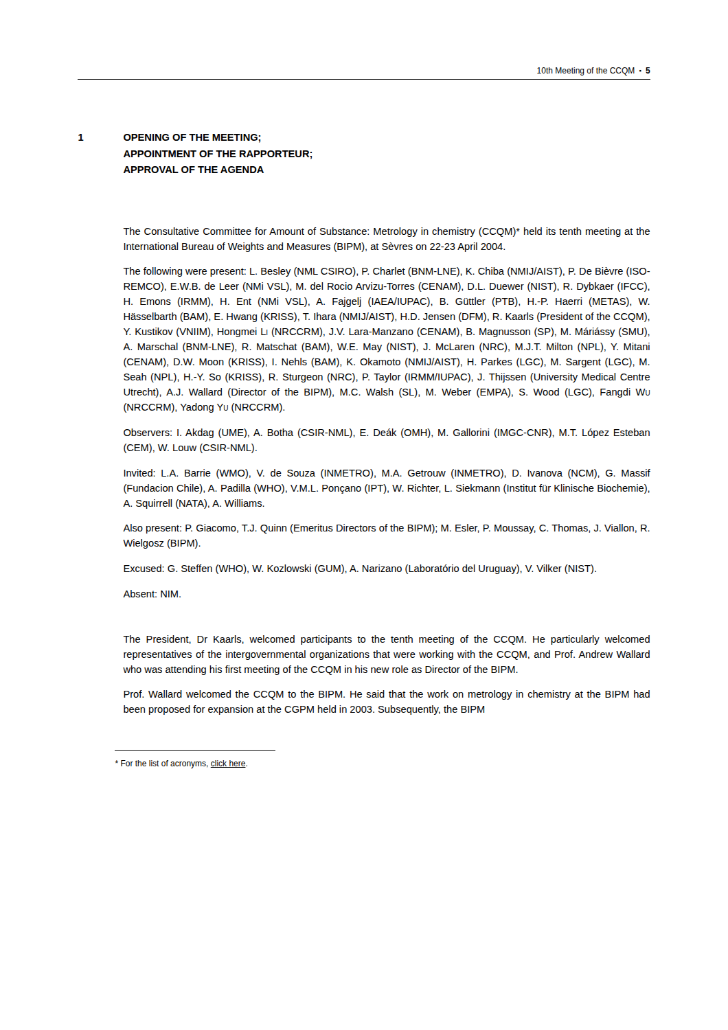10th Meeting of the CCQM ▪ 5
1
Opening of the meeting;
Appointment of the rapporteur;
Approval of the agenda
The Consultative Committee for Amount of Substance: Metrology in chemistry (CCQM)* held its tenth meeting at the International Bureau of Weights and Measures (BIPM), at Sèvres on 22-23 April 2004.
The following were present: L. Besley (NML CSIRO), P. Charlet (BNM-LNE), K. Chiba (NMIJ/AIST), P. De Bièvre (ISO-REMCO), E.W.B. de Leer (NMi VSL), M. del Rocio Arvizu-Torres (CENAM), D.L. Duewer (NIST), R. Dybkaer (IFCC), H. Emons (IRMM), H. Ent (NMi VSL), A. Fajgelj (IAEA/IUPAC), B. Güttler (PTB), H.-P. Haerri (METAS), W. Hässelbarth (BAM), E. Hwang (KRISS), T. Ihara (NMIJ/AIST), H.D. Jensen (DFM), R. Kaarls (President of the CCQM), Y. Kustikov (VNIIM), Hongmei Li (NRCCRM), J.V. Lara-Manzano (CENAM), B. Magnusson (SP), M. Máriássy (SMU), A. Marschal (BNM-LNE), R. Matschat (BAM), W.E. May (NIST), J. McLaren (NRC), M.J.T. Milton (NPL), Y. Mitani (CENAM), D.W. Moon (KRISS), I. Nehls (BAM), K. Okamoto (NMIJ/AIST), H. Parkes (LGC), M. Sargent (LGC), M. Seah (NPL), H.-Y. So (KRISS), R. Sturgeon (NRC), P. Taylor (IRMM/IUPAC), J. Thijssen (University Medical Centre Utrecht), A.J. Wallard (Director of the BIPM), M.C. Walsh (SL), M. Weber (EMPA), S. Wood (LGC), Fangdi Wu (NRCCRM), Yadong Yu (NRCCRM).
Observers: I. Akdag (UME), A. Botha (CSIR-NML), E. Deák (OMH), M. Gallorini (IMGC-CNR), M.T. López Esteban (CEM), W. Louw (CSIR-NML).
Invited: L.A. Barrie (WMO), V. de Souza (INMETRO), M.A. Getrouw (INMETRO), D. Ivanova (NCM), G. Massif (Fundacion Chile), A. Padilla (WHO), V.M.L. Ponçano (IPT), W. Richter, L. Siekmann (Institut für Klinische Biochemie), A. Squirrell (NATA), A. Williams.
Also present: P. Giacomo, T.J. Quinn (Emeritus Directors of the BIPM); M. Esler, P. Moussay, C. Thomas, J. Viallon, R. Wielgosz (BIPM).
Excused: G. Steffen (WHO), W. Kozlowski (GUM), A. Narizano (Laboratório del Uruguay), V. Vilker (NIST).
Absent: NIM.
The President, Dr Kaarls, welcomed participants to the tenth meeting of the CCQM. He particularly welcomed representatives of the intergovernmental organizations that were working with the CCQM, and Prof. Andrew Wallard who was attending his first meeting of the CCQM in his new role as Director of the BIPM.
Prof. Wallard welcomed the CCQM to the BIPM. He said that the work on metrology in chemistry at the BIPM had been proposed for expansion at the CGPM held in 2003. Subsequently, the BIPM
* For the list of acronyms, click here.